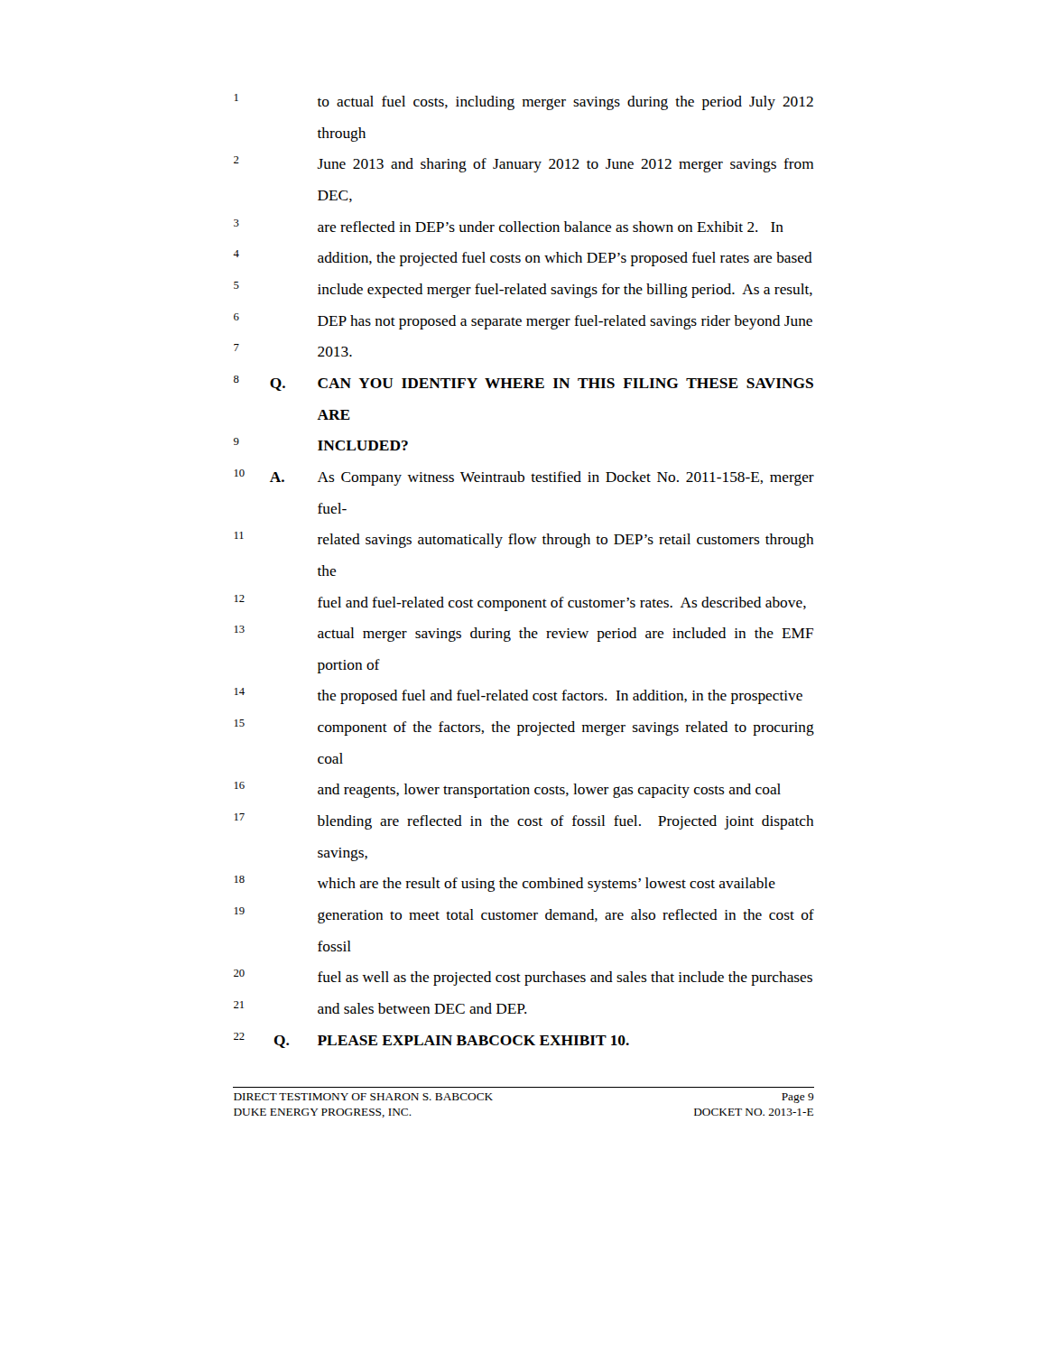| 1 | | to actual fuel costs, including merger savings during the period July 2012 through |
| 2 | | June 2013 and sharing of January 2012 to June 2012 merger savings from DEC, |
| 3 | | are reflected in DEP’s under collection balance as shown on Exhibit 2. In |
| 4 | | addition, the projected fuel costs on which DEP’s proposed fuel rates are based |
| 5 | | include expected merger fuel-related savings for the billing period. As a result, |
| 6 | | DEP has not proposed a separate merger fuel-related savings rider beyond June |
| 7 | | 2013. |
| 8 | Q. | Can you identify where in this filing these savings are |
| 9 | | included? |
| 10 | A. | As Company witness Weintraub testified in Docket No. 2011-158-E, merger fuel- |
| 11 | | related savings automatically flow through to DEP’s retail customers through the |
| 12 | | fuel and fuel-related cost component of customer’s rates. As described above, |
| 13 | | actual merger savings during the review period are included in the EMF portion of |
| 14 | | the proposed fuel and fuel-related cost factors. In addition, in the prospective |
| 15 | | component of the factors, the projected merger savings related to procuring coal |
| 16 | | and reagents, lower transportation costs, lower gas capacity costs and coal |
| 17 | | blending are reflected in the cost of fossil fuel. Projected joint dispatch savings, |
| 18 | | which are the result of using the combined systems’ lowest cost available |
| 19 | | generation to meet total customer demand, are also reflected in the cost of fossil |
| 20 | | fuel as well as the projected cost purchases and sales that include the purchases |
| 21 | | and sales between DEC and DEP. |
| 22 | Q. | Please explain Babcock Exhibit 10. |
DIRECT TESTIMONY OF SHARON S. BABCOCK
DUKE ENERGY PROGRESS, INC.
Page 9
DOCKET NO. 2013-1-E